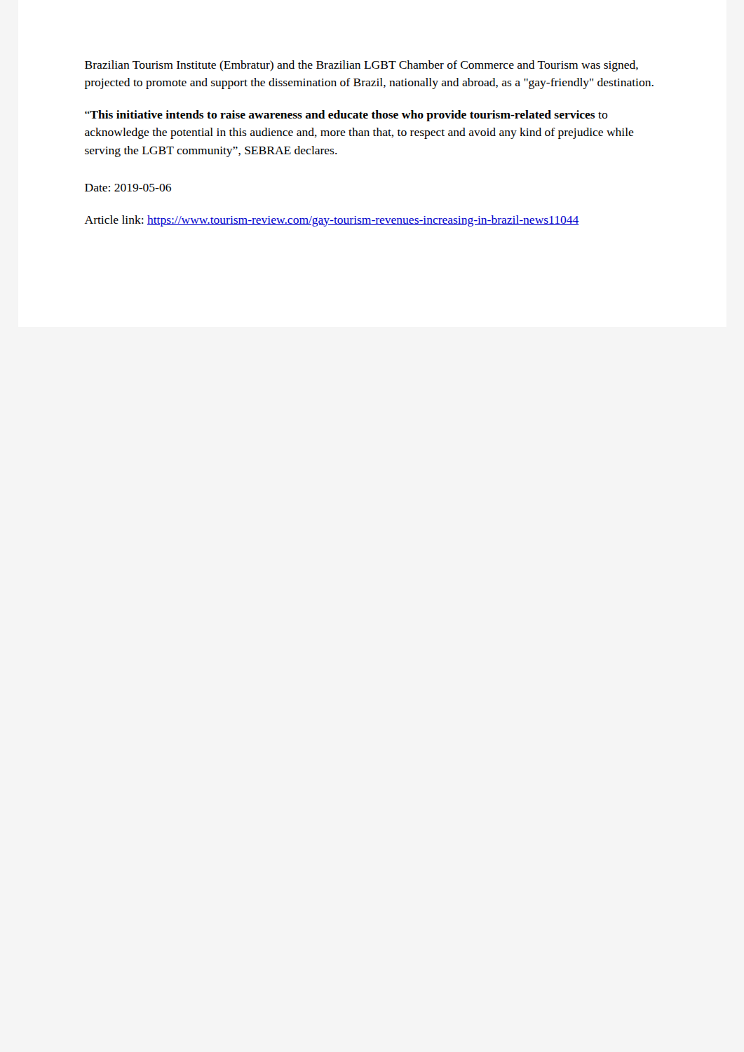Brazilian Tourism Institute (Embratur) and the Brazilian LGBT Chamber of Commerce and Tourism was signed, projected to promote and support the dissemination of Brazil, nationally and abroad, as a "gay-friendly" destination.
“This initiative intends to raise awareness and educate those who provide tourism-related services to acknowledge the potential in this audience and, more than that, to respect and avoid any kind of prejudice while serving the LGBT community”, SEBRAE declares.
Date: 2019-05-06
Article link: https://www.tourism-review.com/gay-tourism-revenues-increasing-in-brazil-news11044